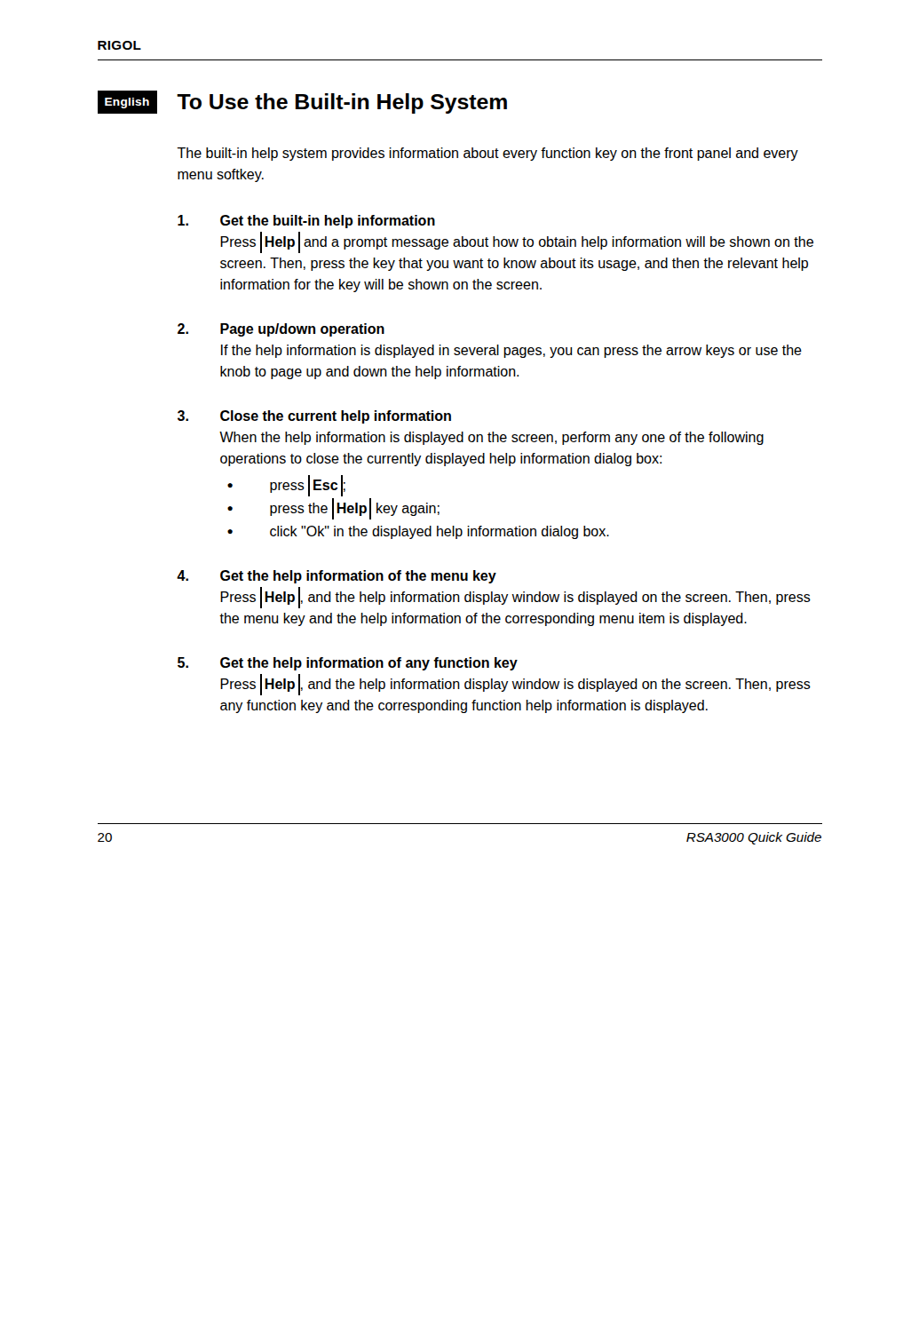RIGOL
English
To Use the Built-in Help System
The built-in help system provides information about every function key on the front panel and every menu softkey.
Get the built-in help information Press Help and a prompt message about how to obtain help information will be shown on the screen. Then, press the key that you want to know about its usage, and then the relevant help information for the key will be shown on the screen.
Page up/down operation If the help information is displayed in several pages, you can press the arrow keys or use the knob to page up and down the help information.
Close the current help information When the help information is displayed on the screen, perform any one of the following operations to close the currently displayed help information dialog box:
press Esc;
press the Help key again;
click "Ok" in the displayed help information dialog box.
Get the help information of the menu key Press Help, and the help information display window is displayed on the screen. Then, press the menu key and the help information of the corresponding menu item is displayed.
Get the help information of any function key Press Help, and the help information display window is displayed on the screen. Then, press any function key and the corresponding function help information is displayed.
20 RSA3000 Quick Guide